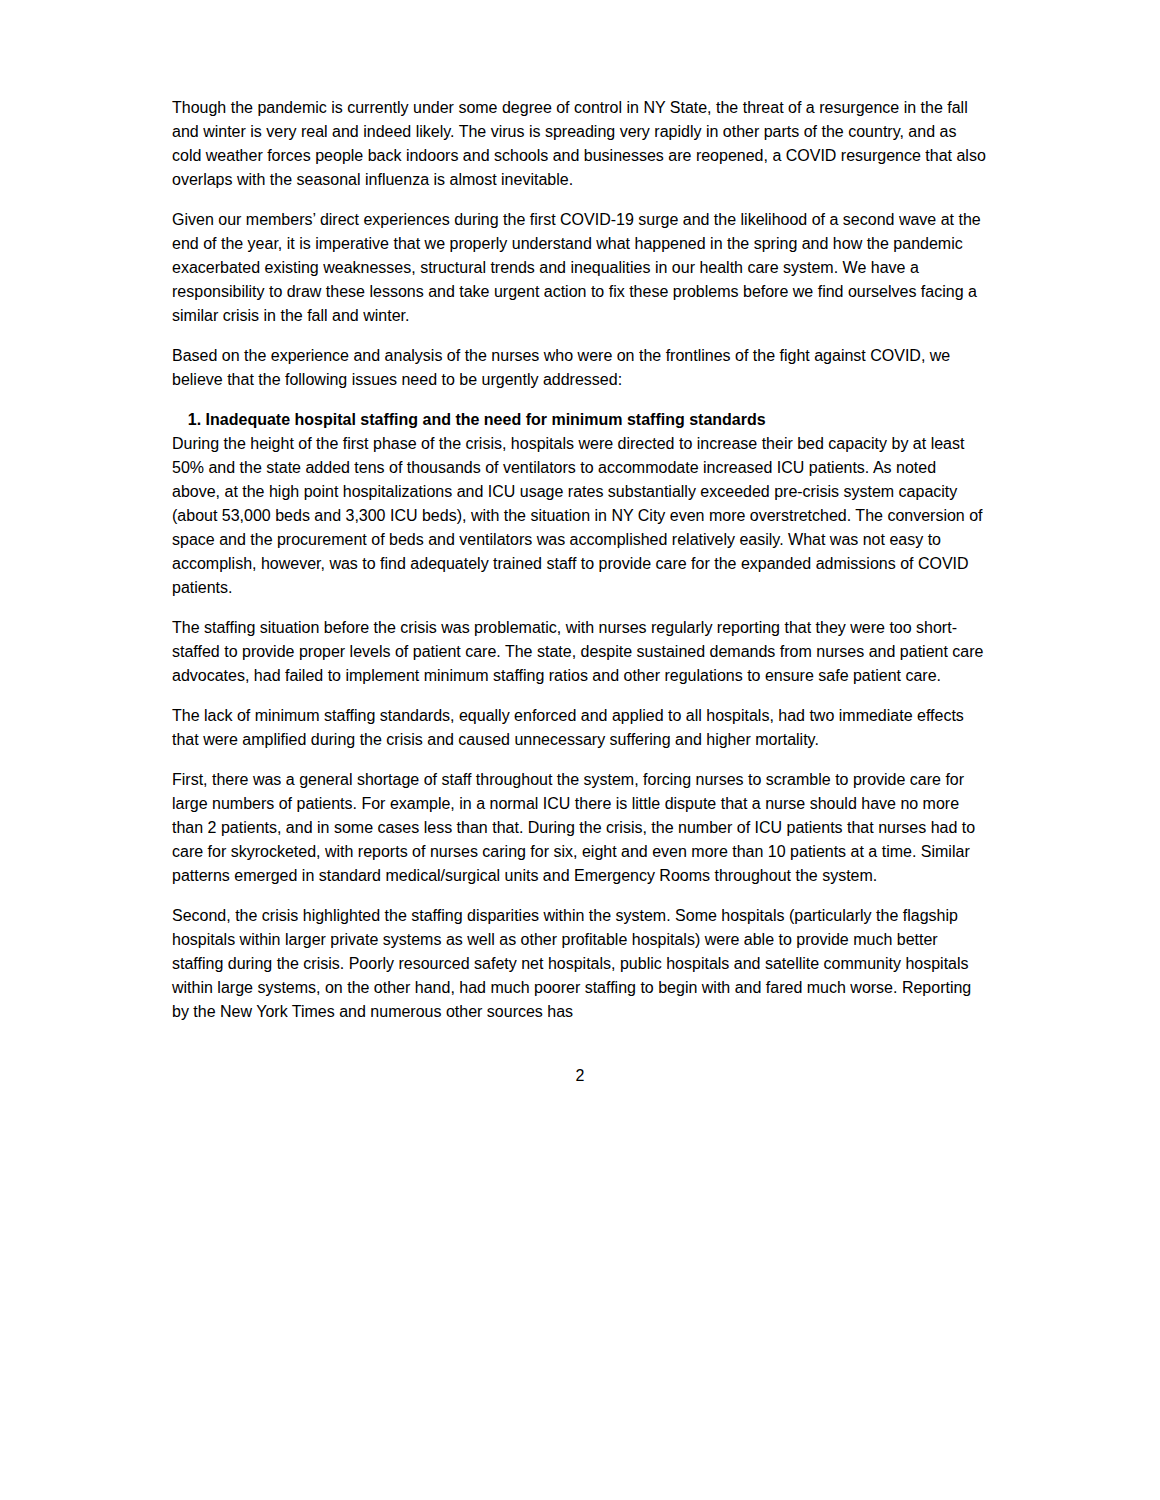Though the pandemic is currently under some degree of control in NY State, the threat of a resurgence in the fall and winter is very real and indeed likely. The virus is spreading very rapidly in other parts of the country, and as cold weather forces people back indoors and schools and businesses are reopened, a COVID resurgence that also overlaps with the seasonal influenza is almost inevitable.
Given our members’ direct experiences during the first COVID-19 surge and the likelihood of a second wave at the end of the year, it is imperative that we properly understand what happened in the spring and how the pandemic exacerbated existing weaknesses, structural trends and inequalities in our health care system. We have a responsibility to draw these lessons and take urgent action to fix these problems before we find ourselves facing a similar crisis in the fall and winter.
Based on the experience and analysis of the nurses who were on the frontlines of the fight against COVID, we believe that the following issues need to be urgently addressed:
Inadequate hospital staffing and the need for minimum staffing standards
During the height of the first phase of the crisis, hospitals were directed to increase their bed capacity by at least 50% and the state added tens of thousands of ventilators to accommodate increased ICU patients. As noted above, at the high point hospitalizations and ICU usage rates substantially exceeded pre-crisis system capacity (about 53,000 beds and 3,300 ICU beds), with the situation in NY City even more overstretched. The conversion of space and the procurement of beds and ventilators was accomplished relatively easily. What was not easy to accomplish, however, was to find adequately trained staff to provide care for the expanded admissions of COVID patients.
The staffing situation before the crisis was problematic, with nurses regularly reporting that they were too short-staffed to provide proper levels of patient care. The state, despite sustained demands from nurses and patient care advocates, had failed to implement minimum staffing ratios and other regulations to ensure safe patient care.
The lack of minimum staffing standards, equally enforced and applied to all hospitals, had two immediate effects that were amplified during the crisis and caused unnecessary suffering and higher mortality.
First, there was a general shortage of staff throughout the system, forcing nurses to scramble to provide care for large numbers of patients. For example, in a normal ICU there is little dispute that a nurse should have no more than 2 patients, and in some cases less than that. During the crisis, the number of ICU patients that nurses had to care for skyrocketed, with reports of nurses caring for six, eight and even more than 10 patients at a time. Similar patterns emerged in standard medical/surgical units and Emergency Rooms throughout the system.
Second, the crisis highlighted the staffing disparities within the system. Some hospitals (particularly the flagship hospitals within larger private systems as well as other profitable hospitals) were able to provide much better staffing during the crisis. Poorly resourced safety net hospitals, public hospitals and satellite community hospitals within large systems, on the other hand, had much poorer staffing to begin with and fared much worse. Reporting by the New York Times and numerous other sources has
2